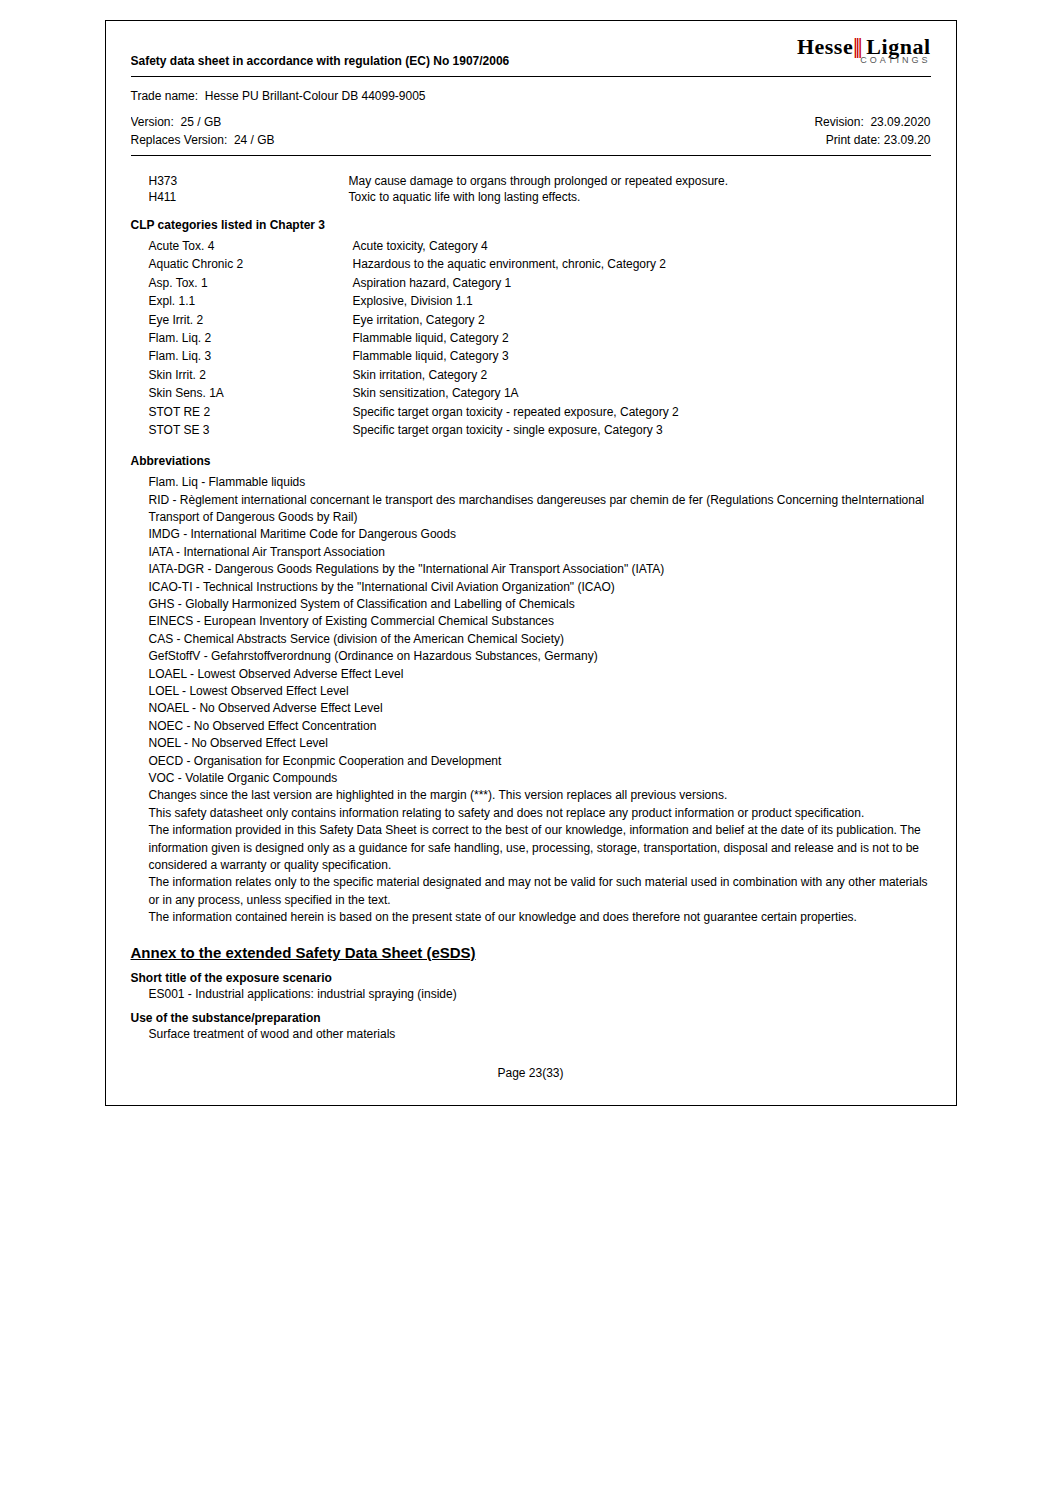Safety data sheet in accordance with regulation (EC) No 1907/2006
Hesse||| Lignal
COATINGS
Trade name: Hesse PU Brillant-Colour DB 44099-9005
Version: 25 / GB
Replaces Version: 24 / GB
Revision: 23.09.2020
Print date: 23.09.20
H373
May cause damage to organs through prolonged or repeated exposure.
H411
Toxic to aquatic life with long lasting effects.
CLP categories listed in Chapter 3
| Acute Tox. 4 | Acute toxicity, Category 4 |
| Aquatic Chronic 2 | Hazardous to the aquatic environment, chronic, Category 2 |
| Asp. Tox. 1 | Aspiration hazard, Category 1 |
| Expl. 1.1 | Explosive, Division 1.1 |
| Eye Irrit. 2 | Eye irritation, Category 2 |
| Flam. Liq. 2 | Flammable liquid, Category 2 |
| Flam. Liq. 3 | Flammable liquid, Category 3 |
| Skin Irrit. 2 | Skin irritation, Category 2 |
| Skin Sens. 1A | Skin sensitization, Category 1A |
| STOT RE 2 | Specific target organ toxicity - repeated exposure, Category 2 |
| STOT SE 3 | Specific target organ toxicity - single exposure, Category 3 |
Abbreviations
Flam. Liq - Flammable liquids
RID - Règlement international concernant le transport des marchandises dangereuses par chemin de fer (Regulations Concerning theInternational Transport of Dangerous Goods by Rail)
IMDG - International Maritime Code for Dangerous Goods
IATA - International Air Transport Association
IATA-DGR - Dangerous Goods Regulations by the "International Air Transport Association" (IATA)
ICAO-TI - Technical Instructions by the "International Civil Aviation Organization" (ICAO)
GHS - Globally Harmonized System of Classification and Labelling of Chemicals
EINECS - European Inventory of Existing Commercial Chemical Substances
CAS - Chemical Abstracts Service (division of the American Chemical Society)
GefStoffV - Gefahrstoffverordnung (Ordinance on Hazardous Substances, Germany)
LOAEL - Lowest Observed Adverse Effect Level
LOEL - Lowest Observed Effect Level
NOAEL - No Observed Adverse Effect Level
NOEC - No Observed Effect Concentration
NOEL - No Observed Effect Level
OECD - Organisation for Econpmic Cooperation and Development
VOC - Volatile Organic Compounds
Changes since the last version are highlighted in the margin (***). This version replaces all previous versions.
This safety datasheet only contains information relating to safety and does not replace any product information or product specification.
The information provided in this Safety Data Sheet is correct to the best of our knowledge, information and belief at the date of its publication. The information given is designed only as a guidance for safe handling, use, processing, storage, transportation, disposal and release and is not to be considered a warranty or quality specification.
The information relates only to the specific material designated and may not be valid for such material used in combination with any other materials or in any process, unless specified in the text.
The information contained herein is based on the present state of our knowledge and does therefore not guarantee certain properties.
Annex to the extended Safety Data Sheet (eSDS)
Short title of the exposure scenario
ES001 - Industrial applications: industrial spraying (inside)
Use of the substance/preparation
Surface treatment of wood and other materials
Page 23(33)